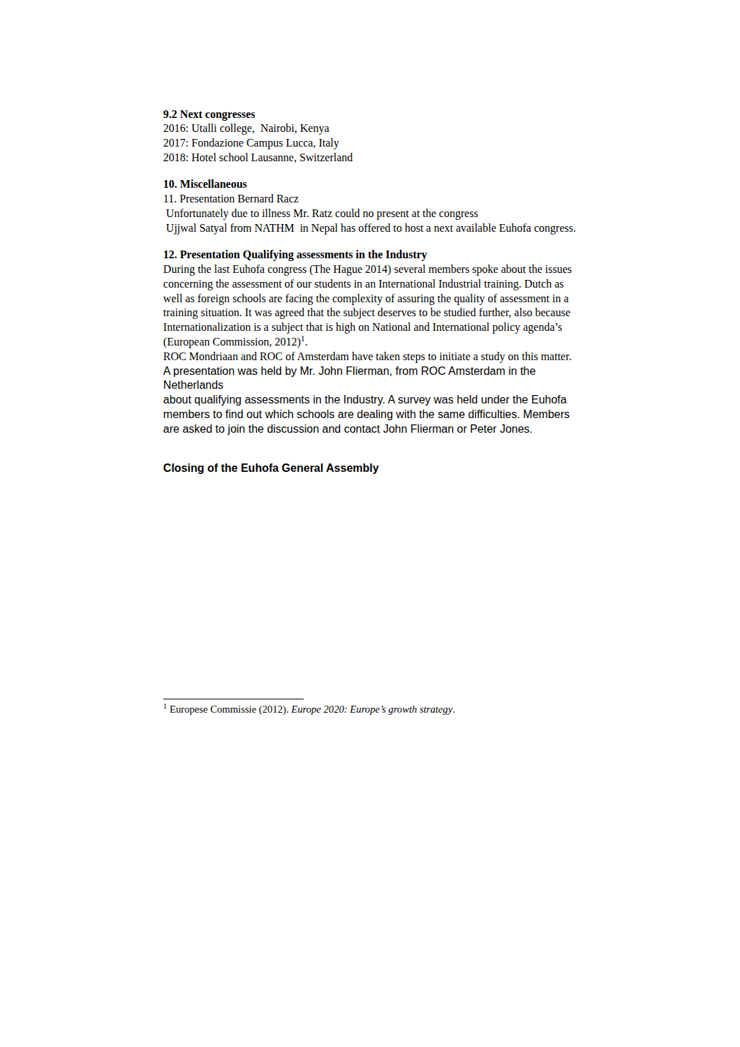9.2 Next congresses
2016: Utalli college, Nairobi, Kenya
2017: Fondazione Campus Lucca, Italy
2018: Hotel school Lausanne, Switzerland
10. Miscellaneous
11. Presentation Bernard Racz
Unfortunately due to illness Mr. Ratz could no present at the congress
Ujjwal Satyal from NATHM in Nepal has offered to host a next available Euhofa congress.
12. Presentation Qualifying assessments in the Industry
During the last Euhofa congress (The Hague 2014) several members spoke about the issues concerning the assessment of our students in an International Industrial training. Dutch as well as foreign schools are facing the complexity of assuring the quality of assessment in a training situation. It was agreed that the subject deserves to be studied further, also because Internationalization is a subject that is high on National and International policy agenda’s (European Commission, 2012)1.
ROC Mondriaan and ROC of Amsterdam have taken steps to initiate a study on this matter.
A presentation was held by Mr. John Flierman, from ROC Amsterdam in the Netherlands
about qualifying assessments in the Industry. A survey was held under the Euhofa members to find out which schools are dealing with the same difficulties. Members are asked to join the discussion and contact John Flierman or Peter Jones.
Closing of the Euhofa General Assembly
1 Europese Commissie (2012). Europe 2020: Europe’s growth strategy.